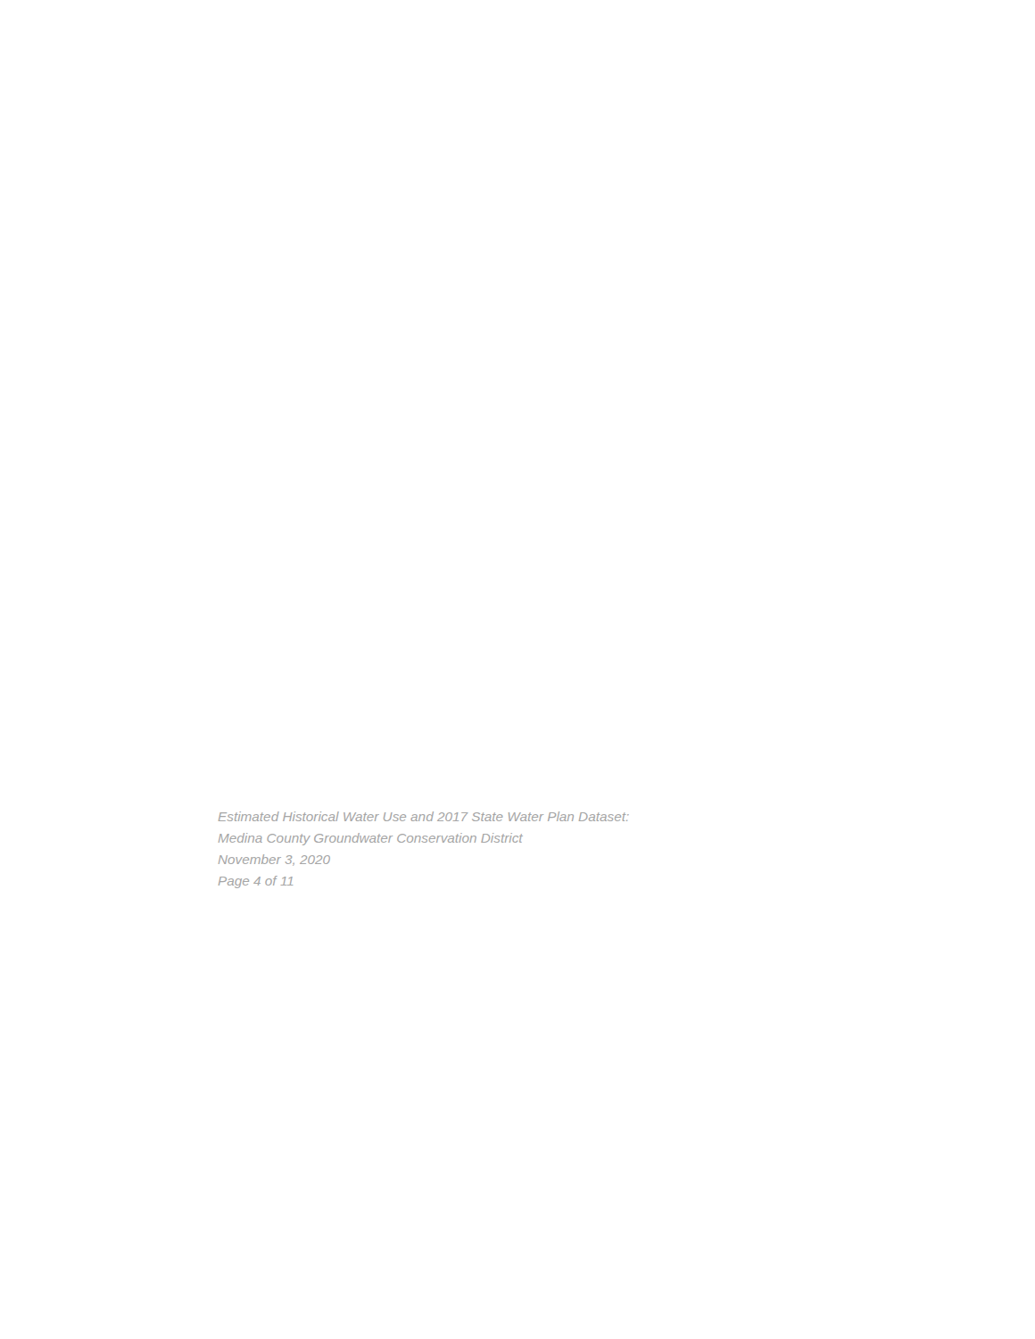Estimated Historical Water Use and 2017 State Water Plan Dataset:
Medina County Groundwater Conservation District
November 3, 2020
Page 4 of 11